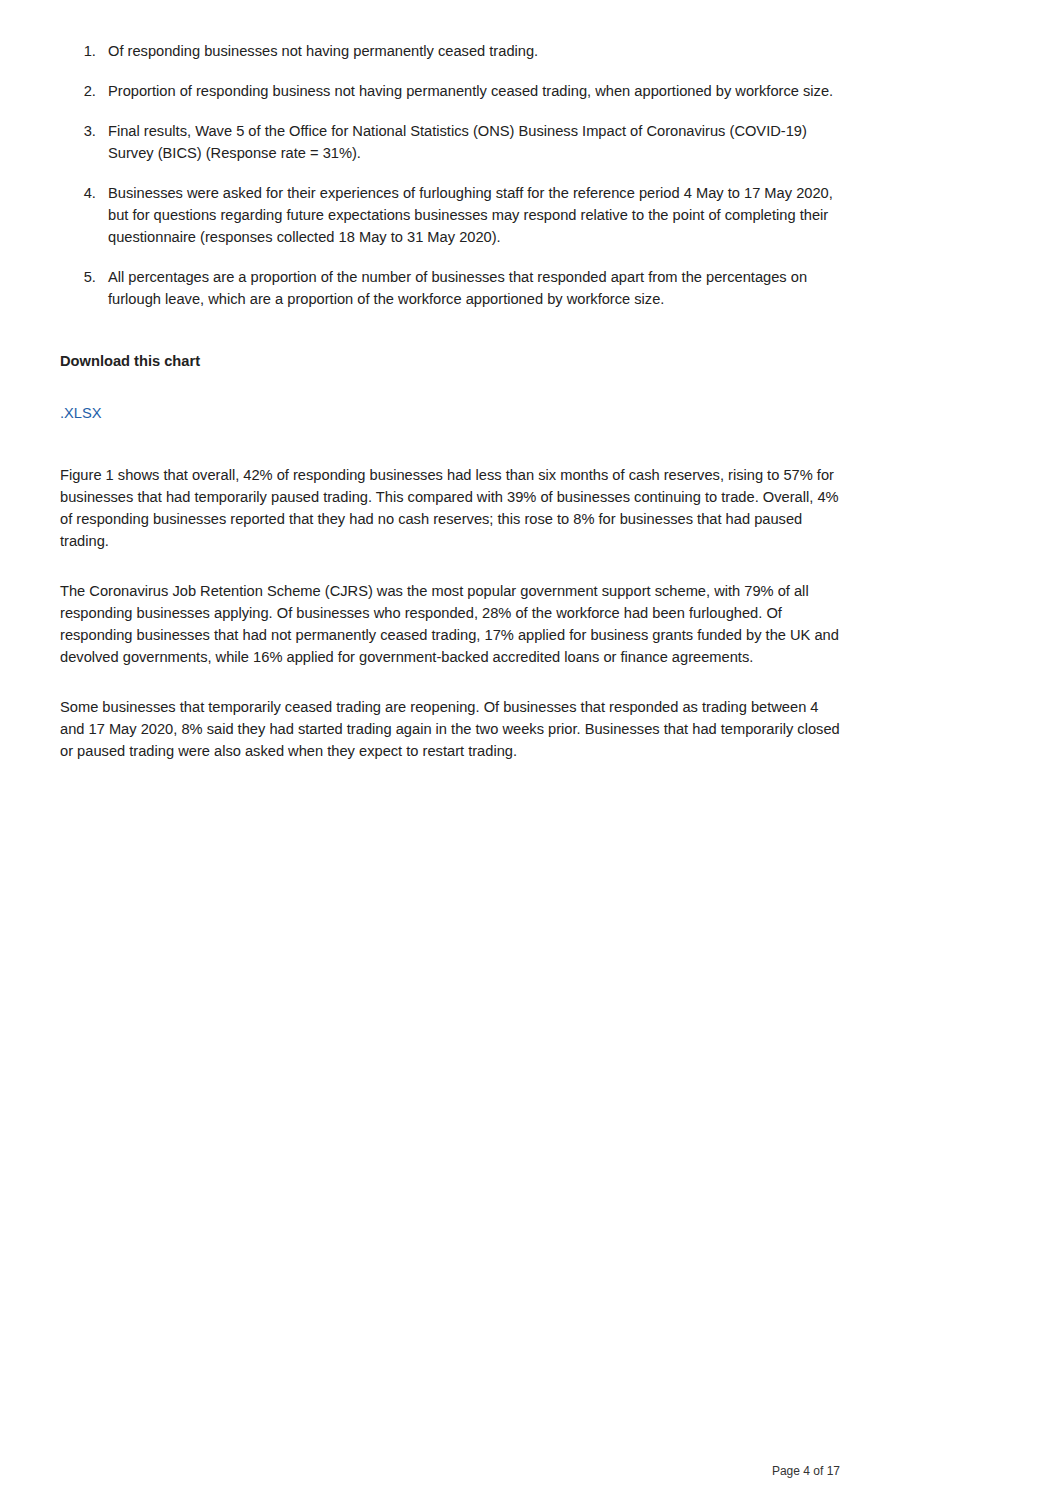Of responding businesses not having permanently ceased trading.
Proportion of responding business not having permanently ceased trading, when apportioned by workforce size.
Final results, Wave 5 of the Office for National Statistics (ONS) Business Impact of Coronavirus (COVID-19) Survey (BICS) (Response rate = 31%).
Businesses were asked for their experiences of furloughing staff for the reference period 4 May to 17 May 2020, but for questions regarding future expectations businesses may respond relative to the point of completing their questionnaire (responses collected 18 May to 31 May 2020).
All percentages are a proportion of the number of businesses that responded apart from the percentages on furlough leave, which are a proportion of the workforce apportioned by workforce size.
Download this chart
.XLSX
Figure 1 shows that overall, 42% of responding businesses had less than six months of cash reserves, rising to 57% for businesses that had temporarily paused trading. This compared with 39% of businesses continuing to trade. Overall, 4% of responding businesses reported that they had no cash reserves; this rose to 8% for businesses that had paused trading.
The Coronavirus Job Retention Scheme (CJRS) was the most popular government support scheme, with 79% of all responding businesses applying. Of businesses who responded, 28% of the workforce had been furloughed. Of responding businesses that had not permanently ceased trading, 17% applied for business grants funded by the UK and devolved governments, while 16% applied for government-backed accredited loans or finance agreements.
Some businesses that temporarily ceased trading are reopening. Of businesses that responded as trading between 4 and 17 May 2020, 8% said they had started trading again in the two weeks prior. Businesses that had temporarily closed or paused trading were also asked when they expect to restart trading.
Page 4 of 17